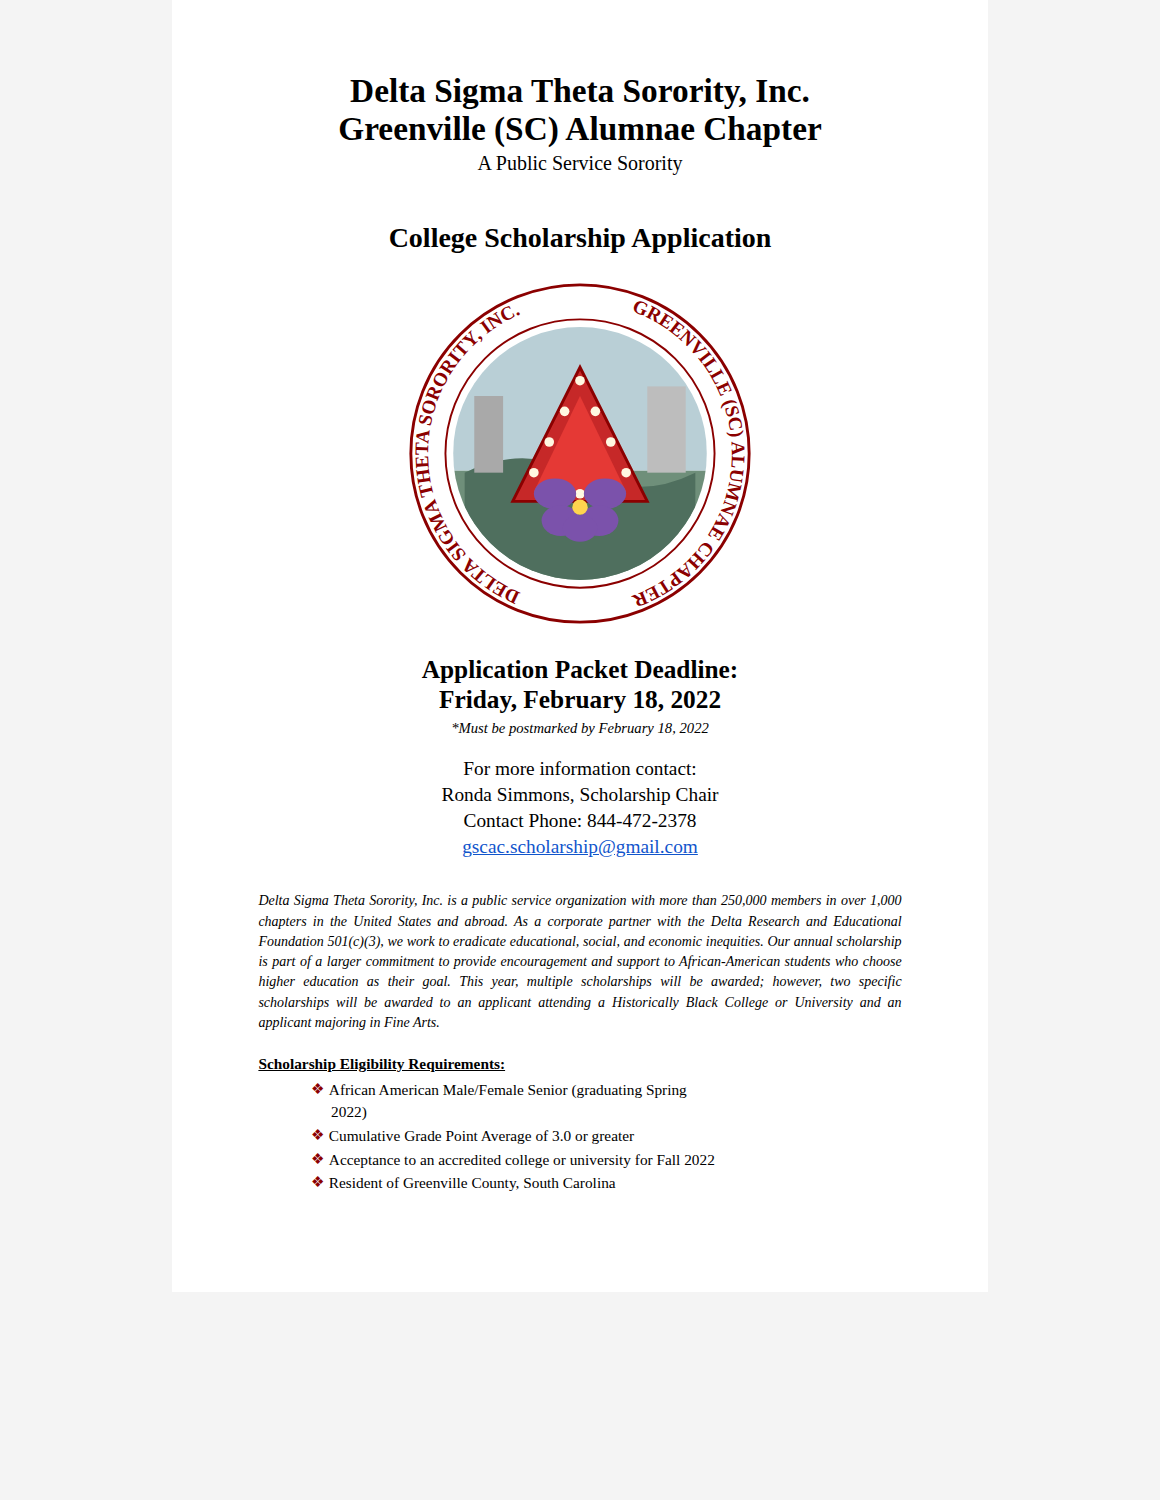Delta Sigma Theta Sorority, Inc.
Greenville (SC) Alumnae Chapter
A Public Service Sorority
College Scholarship Application
Application Packet Deadline:
Friday, February 18, 2022
*Must be postmarked by February 18, 2022
For more information contact:
Ronda Simmons, Scholarship Chair
Contact Phone: 844-472-2378
gscac.scholarship@gmail.com
Delta Sigma Theta Sorority, Inc. is a public service organization with more than 250,000 members in over 1,000 chapters in the United States and abroad. As a corporate partner with the Delta Research and Educational Foundation 501(c)(3), we work to eradicate educational, social, and economic inequities. Our annual scholarship is part of a larger commitment to provide encouragement and support to African-American students who choose higher education as their goal. This year, multiple scholarships will be awarded; however, two specific scholarships will be awarded to an applicant attending a Historically Black College or University and an applicant majoring in Fine Arts.
Scholarship Eligibility Requirements:
African American Male/Female Senior (graduating Spring2022)
Cumulative Grade Point Average of 3.0 or greater
Acceptance to an accredited college or university for Fall 2022
Resident of Greenville County, South Carolina